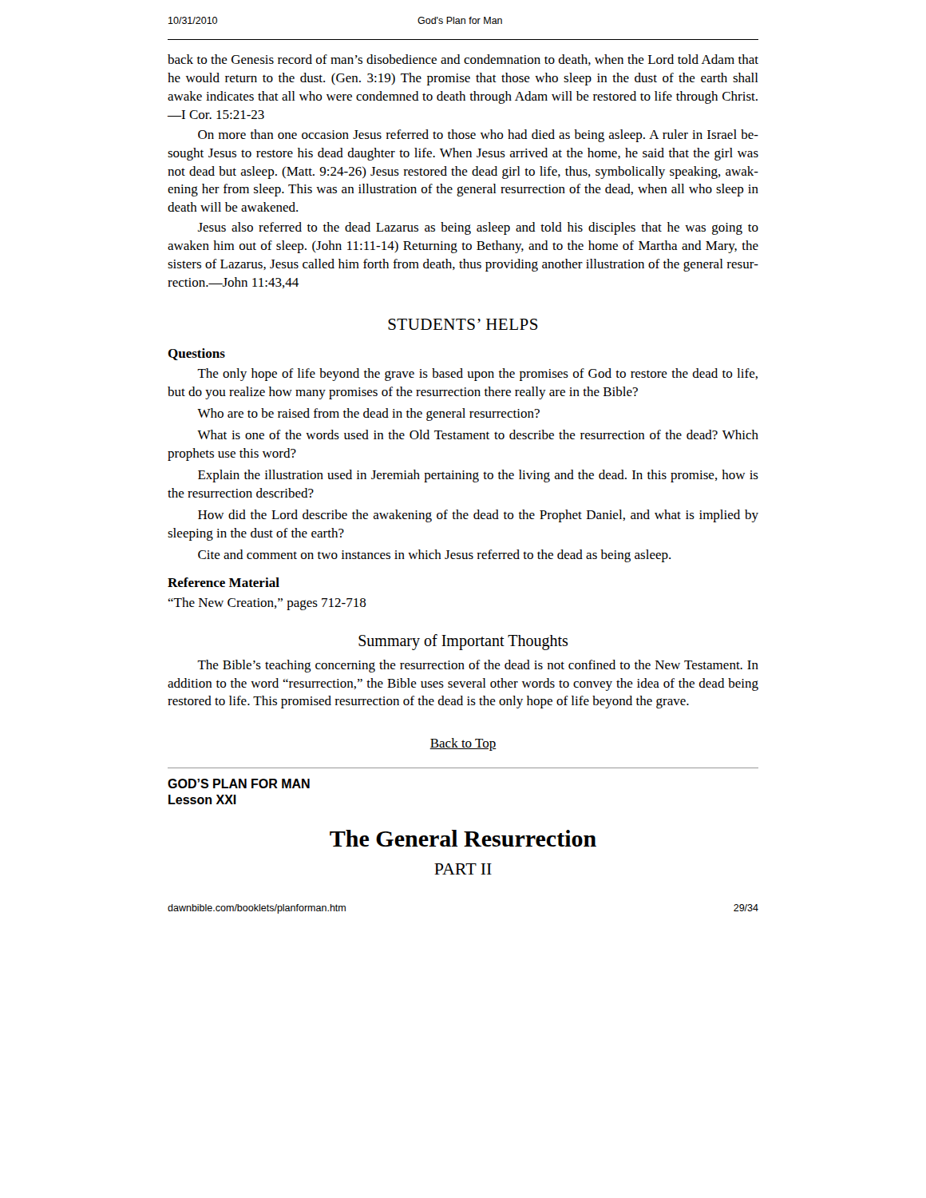10/31/2010
God's Plan for Man
back to the Genesis record of man’s disobedience and condemnation to death, when the Lord told Adam that he would return to the dust. (Gen. 3:19) The promise that those who sleep in the dust of the earth shall awake indicates that all who were condemned to death through Adam will be restored to life through Christ. —I Cor. 15:21-23
On more than one occasion Jesus referred to those who had died as being asleep. A ruler in Israel besought Jesus to restore his dead daughter to life. When Jesus arrived at the home, he said that the girl was not dead but asleep. (Matt. 9:24-26) Jesus restored the dead girl to life, thus, symbolically speaking, awakening her from sleep. This was an illustration of the general resurrection of the dead, when all who sleep in death will be awakened.
Jesus also referred to the dead Lazarus as being asleep and told his disciples that he was going to awaken him out of sleep. (John 11:11-14) Returning to Bethany, and to the home of Martha and Mary, the sisters of Lazarus, Jesus called him forth from death, thus providing another illustration of the general resurrection.—John 11:43,44
STUDENTS’ HELPS
Questions
The only hope of life beyond the grave is based upon the promises of God to restore the dead to life, but do you realize how many promises of the resurrection there really are in the Bible?
Who are to be raised from the dead in the general resurrection?
What is one of the words used in the Old Testament to describe the resurrection of the dead? Which prophets use this word?
Explain the illustration used in Jeremiah pertaining to the living and the dead. In this promise, how is the resurrection described?
How did the Lord describe the awakening of the dead to the Prophet Daniel, and what is implied by sleeping in the dust of the earth?
Cite and comment on two instances in which Jesus referred to the dead as being asleep.
Reference Material
“The New Creation,” pages 712-718
Summary of Important Thoughts
The Bible’s teaching concerning the resurrection of the dead is not confined to the New Testament. In addition to the word “resurrection,” the Bible uses several other words to convey the idea of the dead being restored to life. This promised resurrection of the dead is the only hope of life beyond the grave.
Back to Top
GOD’S PLAN FOR MAN
Lesson XXI
The General Resurrection
PART II
dawnbible.com/booklets/planforman.htm
29/34